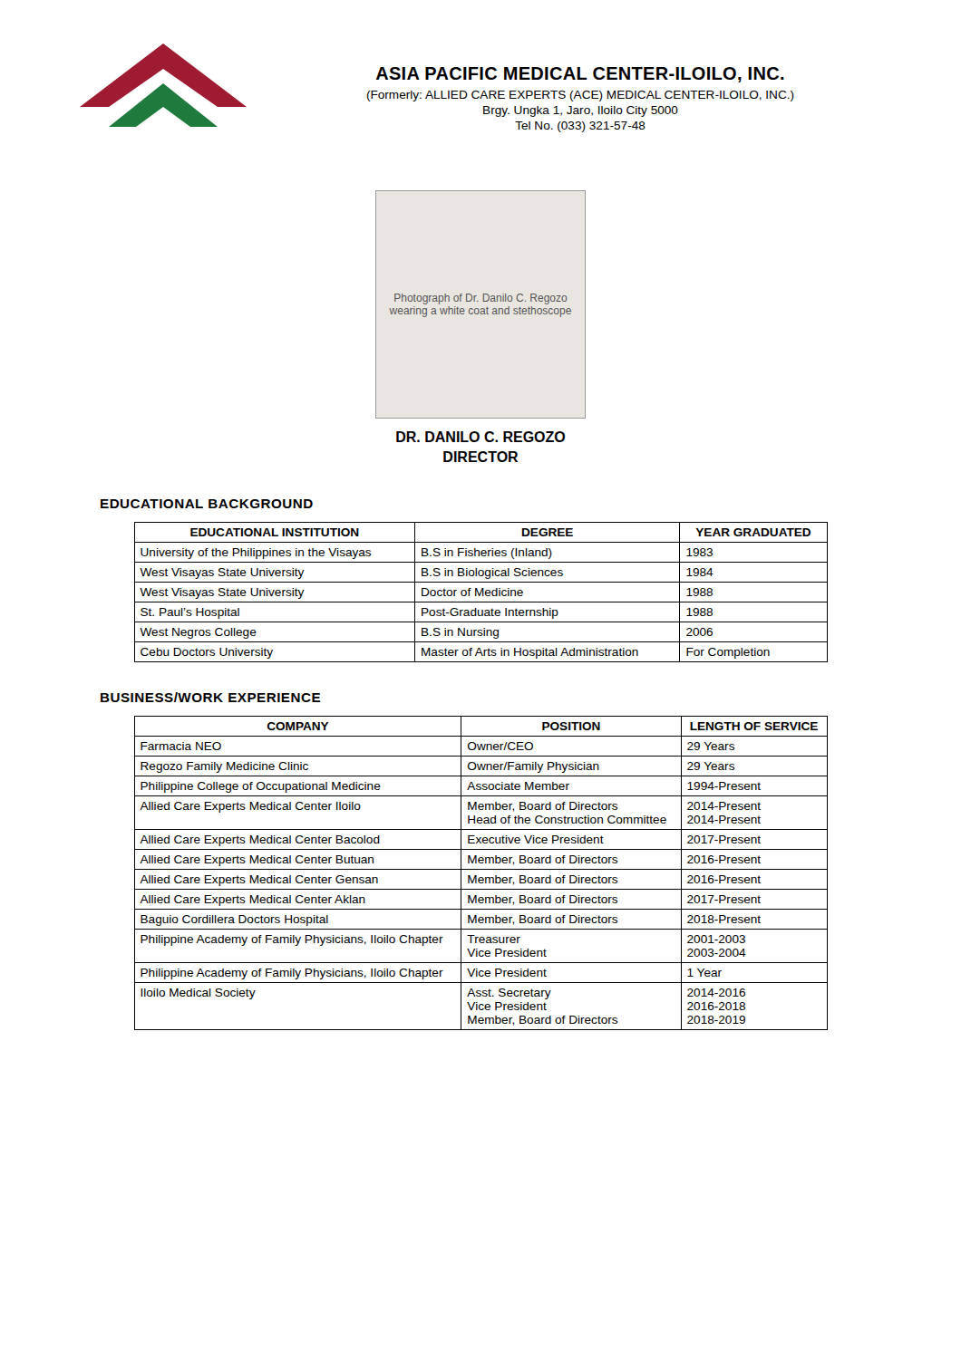ASIA PACIFIC MEDICAL CENTER-ILOILO, INC.
(Formerly: ALLIED CARE EXPERTS (ACE) MEDICAL CENTER-ILOILO, INC.)
Brgy. Ungka 1, Jaro, Iloilo City 5000
Tel No. (033) 321-57-48
Photograph of Dr. Danilo C. Regozo wearing a white coat and stethoscope
DR. DANILO C. REGOZO
DIRECTOR
EDUCATIONAL BACKGROUND
Educational Background
| EDUCATIONAL INSTITUTION | DEGREE | YEAR GRADUATED |
| --- | --- | --- |
| University of the Philippines in the Visayas | B.S in Fisheries (Inland) | 1983 |
| West Visayas State University | B.S in Biological Sciences | 1984 |
| West Visayas State University | Doctor of Medicine | 1988 |
| St. Paul’s Hospital | Post-Graduate Internship | 1988 |
| West Negros College | B.S in Nursing | 2006 |
| Cebu Doctors University | Master of Arts in Hospital Administration | For Completion |
BUSINESS/WORK EXPERIENCE
Business / Work Experience
| COMPANY | POSITION | LENGTH OF SERVICE |
| --- | --- | --- |
| Farmacia NEO | Owner/CEO | 29 Years |
| Regozo Family Medicine Clinic | Owner/Family Physician | 29 Years |
| Philippine College of Occupational Medicine | Associate Member | 1994-Present |
| Allied Care Experts Medical Center Iloilo | Member, Board of Directors Head of the Construction Committee | 2014-Present 2014-Present |
| Allied Care Experts Medical Center Bacolod | Executive Vice President | 2017-Present |
| Allied Care Experts Medical Center Butuan | Member, Board of Directors | 2016-Present |
| Allied Care Experts Medical Center Gensan | Member, Board of Directors | 2016-Present |
| Allied Care Experts Medical Center Aklan | Member, Board of Directors | 2017-Present |
| Baguio Cordillera Doctors Hospital | Member, Board of Directors | 2018-Present |
| Philippine Academy of Family Physicians, Iloilo Chapter | Treasurer Vice President | 2001-2003 2003-2004 |
| Philippine Academy of Family Physicians, Iloilo Chapter | Vice President | 1 Year |
| Iloilo Medical Society | Asst. Secretary Vice President Member, Board of Directors | 2014-2016 2016-2018 2018-2019 |